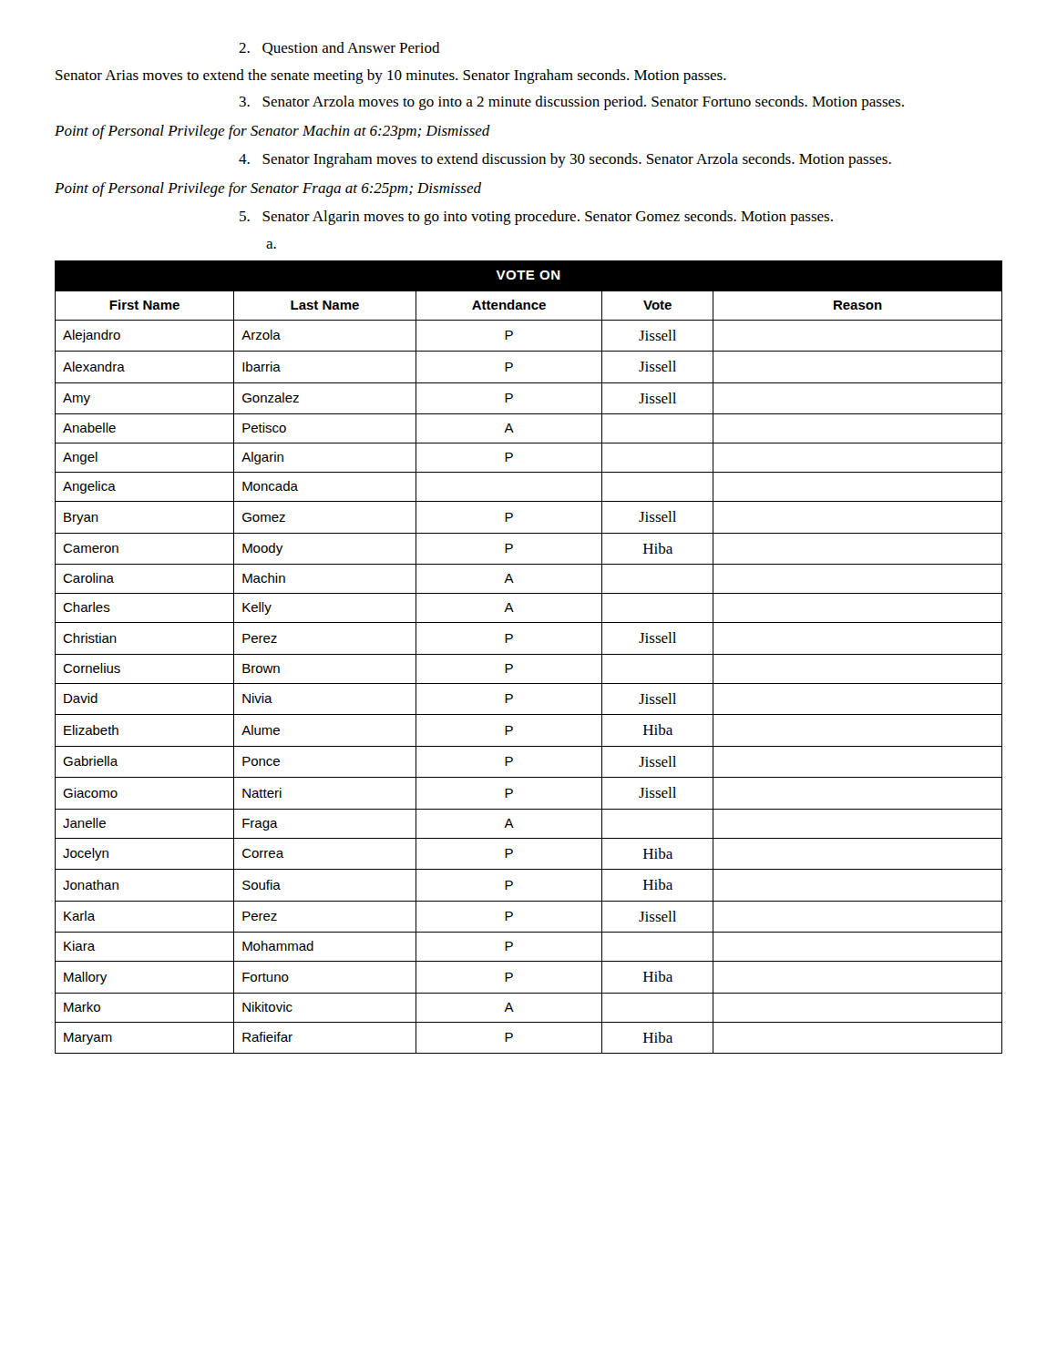2. Question and Answer Period
Senator Arias moves to extend the senate meeting by 10 minutes. Senator Ingraham seconds. Motion passes.
3. Senator Arzola moves to go into a 2 minute discussion period. Senator Fortuno seconds. Motion passes.
Point of Personal Privilege for Senator Machin at 6:23pm; Dismissed
4. Senator Ingraham moves to extend discussion by 30 seconds. Senator Arzola seconds. Motion passes.
Point of Personal Privilege for Senator Fraga at 6:25pm; Dismissed
5. Senator Algarin moves to go into voting procedure. Senator Gomez seconds. Motion passes.
a.
VOTE ON
| First Name | Last Name | Attendance | Vote | Reason |
| --- | --- | --- | --- | --- |
| Alejandro | Arzola | P | Jissell | |
| Alexandra | Ibarria | P | Jissell | |
| Amy | Gonzalez | P | Jissell | |
| Anabelle | Petisco | A | | |
| Angel | Algarin | P | | |
| Angelica | Moncada | | | |
| Bryan | Gomez | P | Jissell | |
| Cameron | Moody | P | Hiba | |
| Carolina | Machin | A | | |
| Charles | Kelly | A | | |
| Christian | Perez | P | Jissell | |
| Cornelius | Brown | P | | |
| David | Nivia | P | Jissell | |
| Elizabeth | Alume | P | Hiba | |
| Gabriella | Ponce | P | Jissell | |
| Giacomo | Natteri | P | Jissell | |
| Janelle | Fraga | A | | |
| Jocelyn | Correa | P | Hiba | |
| Jonathan | Soufia | P | Hiba | |
| Karla | Perez | P | Jissell | |
| Kiara | Mohammad | P | | |
| Mallory | Fortuno | P | Hiba | |
| Marko | Nikitovic | A | | |
| Maryam | Rafieifar | P | Hiba | |